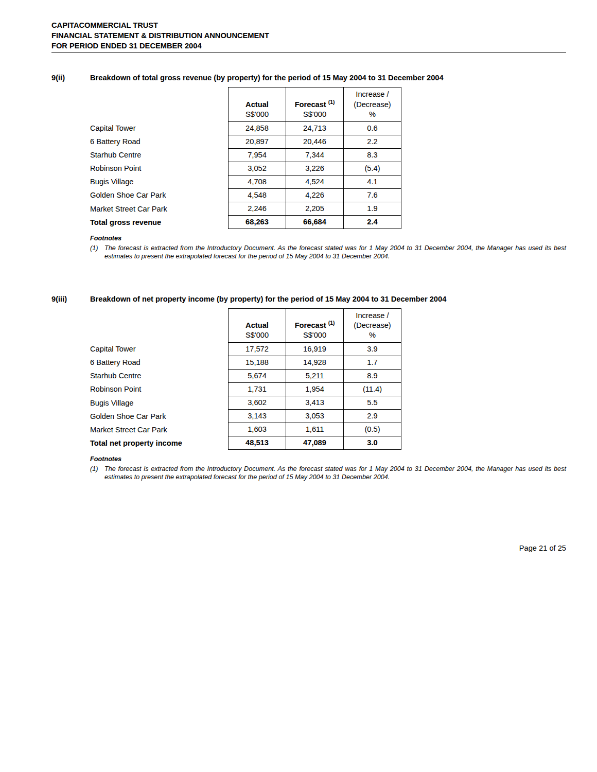CAPITACOMMERCIAL TRUST
FINANCIAL STATEMENT & DISTRIBUTION ANNOUNCEMENT
FOR PERIOD ENDED 31 DECEMBER 2004
9(ii)
Breakdown of total gross revenue (by property) for the period of 15 May 2004 to 31 December 2004
| | Actual S$'000 | Forecast (1) S$'000 | Increase / (Decrease) % |
| --- | --- | --- | --- |
| Capital Tower | 24,858 | 24,713 | 0.6 |
| 6 Battery Road | 20,897 | 20,446 | 2.2 |
| Starhub Centre | 7,954 | 7,344 | 8.3 |
| Robinson Point | 3,052 | 3,226 | (5.4) |
| Bugis Village | 4,708 | 4,524 | 4.1 |
| Golden Shoe Car Park | 4,548 | 4,226 | 7.6 |
| Market Street Car Park | 2,246 | 2,205 | 1.9 |
| Total gross revenue | 68,263 | 66,684 | 2.4 |
Footnotes
(1)
The forecast is extracted from the Introductory Document. As the forecast stated was for 1 May 2004 to 31 December 2004, the Manager has used its best estimates to present the extrapolated forecast for the period of 15 May 2004 to 31 December 2004.
9(iii)
Breakdown of net property income (by property) for the period of 15 May 2004 to 31 December 2004
| | Actual S$'000 | Forecast (1) S$'000 | Increase / (Decrease) % |
| --- | --- | --- | --- |
| Capital Tower | 17,572 | 16,919 | 3.9 |
| 6 Battery Road | 15,188 | 14,928 | 1.7 |
| Starhub Centre | 5,674 | 5,211 | 8.9 |
| Robinson Point | 1,731 | 1,954 | (11.4) |
| Bugis Village | 3,602 | 3,413 | 5.5 |
| Golden Shoe Car Park | 3,143 | 3,053 | 2.9 |
| Market Street Car Park | 1,603 | 1,611 | (0.5) |
| Total net property income | 48,513 | 47,089 | 3.0 |
Footnotes
(1)
The forecast is extracted from the Introductory Document. As the forecast stated was for 1 May 2004 to 31 December 2004, the Manager has used its best estimates to present the extrapolated forecast for the period of 15 May 2004 to 31 December 2004.
Page 21 of 25